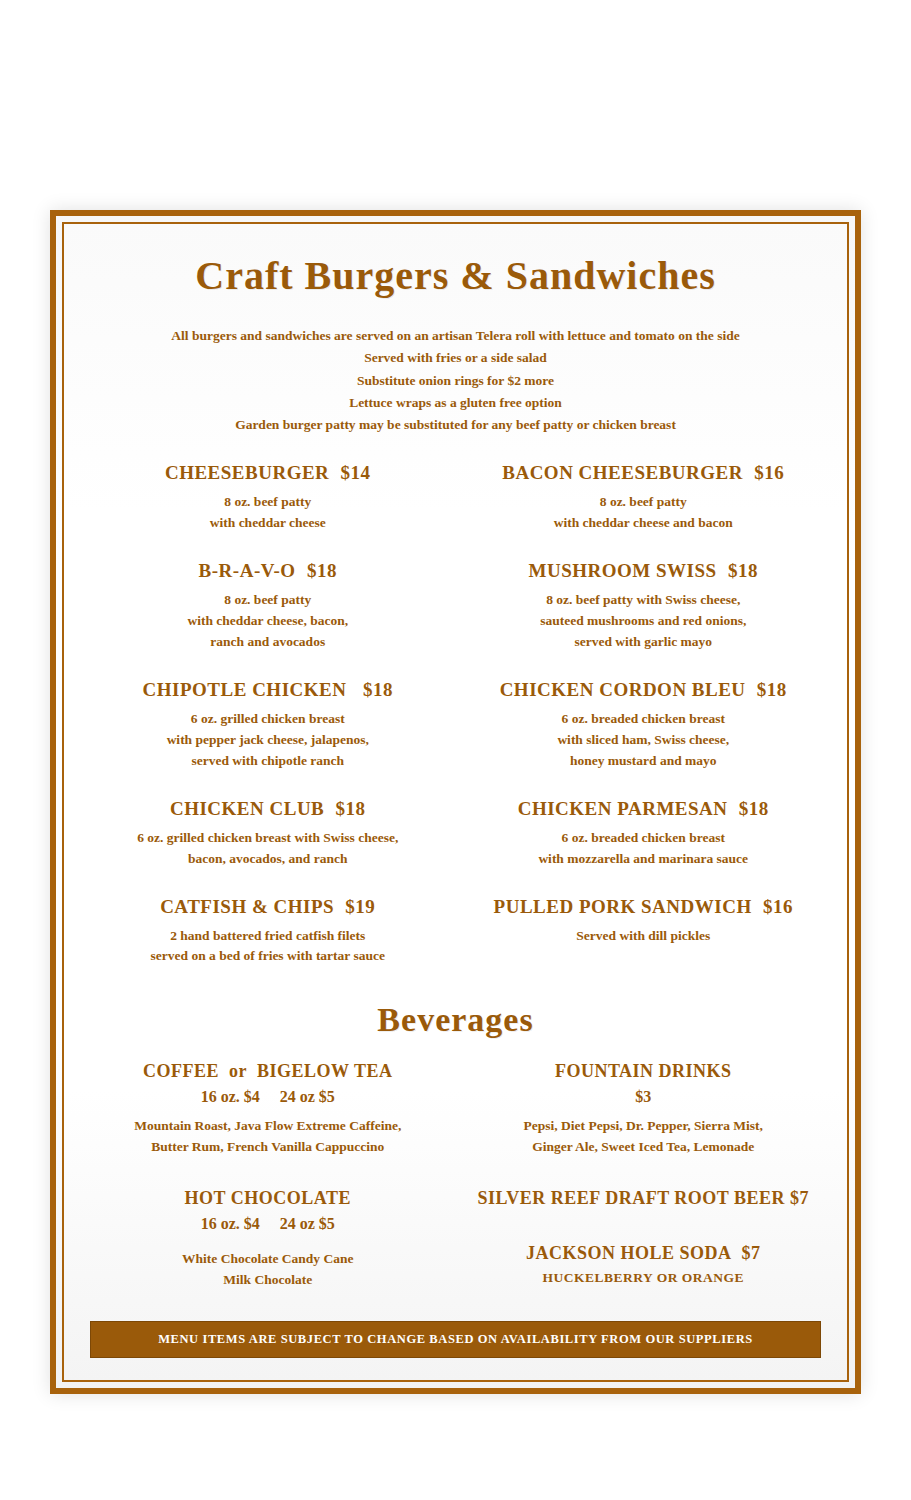Craft Burgers & Sandwiches
All burgers and sandwiches are served on an artisan Telera roll with lettuce and tomato on the side
Served with fries or a side salad
Substitute onion rings for $2 more
Lettuce wraps as a gluten free option
Garden burger patty may be substituted for any beef patty or chicken breast
CHEESEBURGER $14
8 oz. beef patty
with cheddar cheese
BACON CHEESEBURGER $16
8 oz. beef patty
with cheddar cheese and bacon
B-R-A-V-O $18
8 oz. beef patty
with cheddar cheese, bacon,
ranch and avocados
MUSHROOM SWISS $18
8 oz. beef patty with Swiss cheese,
sauteed mushrooms and red onions,
served with garlic mayo
CHIPOTLE CHICKEN $18
6 oz. grilled chicken breast
with pepper jack cheese, jalapenos,
served with chipotle ranch
CHICKEN CORDON BLEU $18
6 oz. breaded chicken breast
with sliced ham, Swiss cheese,
honey mustard and mayo
CHICKEN CLUB $18
6 oz. grilled chicken breast with Swiss cheese,
bacon, avocados, and ranch
CHICKEN PARMESAN $18
6 oz. breaded chicken breast
with mozzarella and marinara sauce
CATFISH & CHIPS $19
2 hand battered fried catfish filets
served on a bed of fries with tartar sauce
PULLED PORK SANDWICH $16
Served with dill pickles
Beverages
COFFEE or BIGELOW TEA
16 oz. $424 oz $5
Mountain Roast, Java Flow Extreme Caffeine,
Butter Rum, French Vanilla Cappuccino
FOUNTAIN DRINKS
$3
Pepsi, Diet Pepsi, Dr. Pepper, Sierra Mist,
Ginger Ale, Sweet Iced Tea, Lemonade
HOT CHOCOLATE
16 oz. $424 oz $5
White Chocolate Candy Cane
Milk Chocolate
SILVER REEF DRAFT ROOT BEER $7
JACKSON HOLE SODA $7
HUCKELBERRY OR ORANGE
MENU ITEMS ARE SUBJECT TO CHANGE BASED ON AVAILABILITY FROM OUR SUPPLIERS